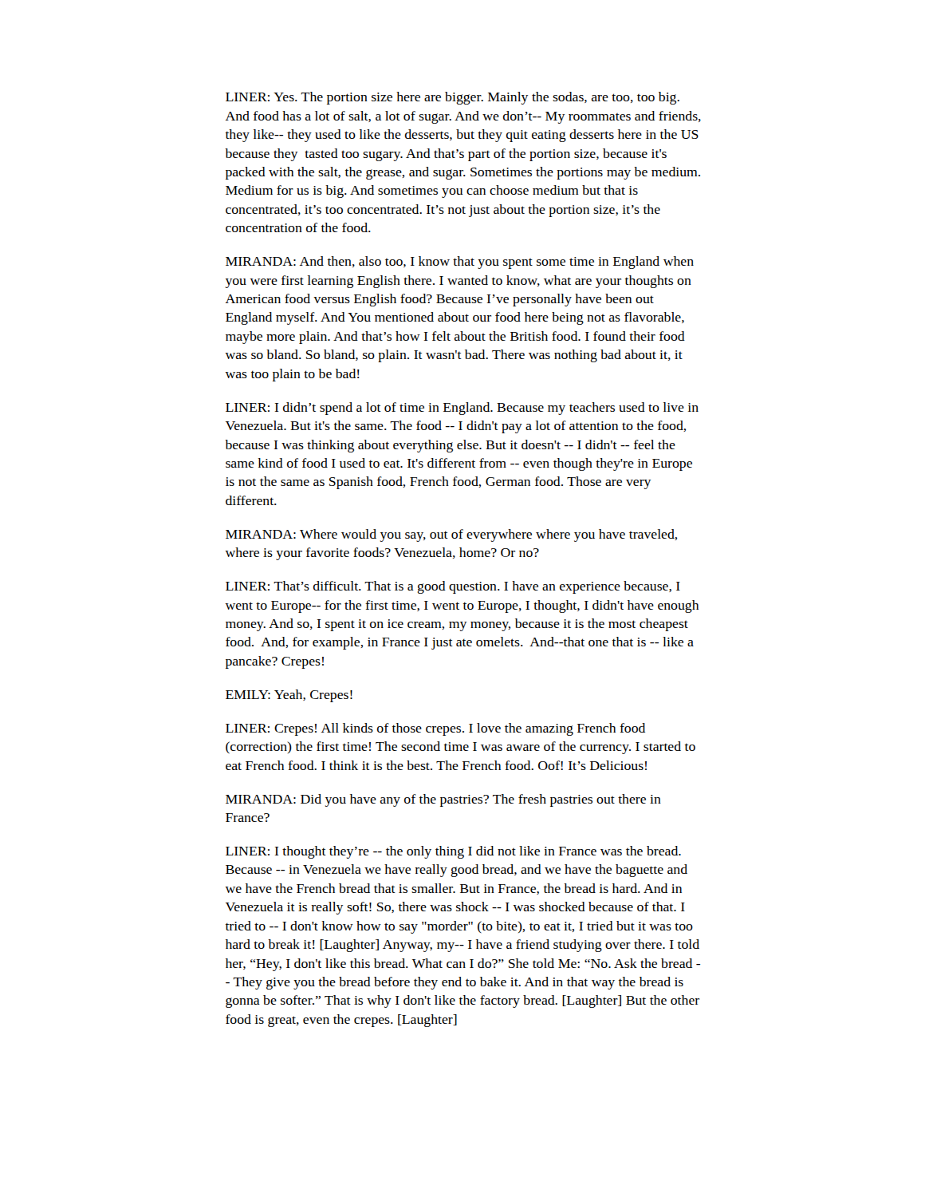LINER: Yes. The portion size here are bigger. Mainly the sodas, are too, too big. And food has a lot of salt, a lot of sugar. And we don’t-- My roommates and friends, they like-- they used to like the desserts, but they quit eating desserts here in the US because they tasted too sugary. And that’s part of the portion size, because it's packed with the salt, the grease, and sugar. Sometimes the portions may be medium. Medium for us is big. And sometimes you can choose medium but that is concentrated, it’s too concentrated. It’s not just about the portion size, it’s the concentration of the food.
MIRANDA: And then, also too, I know that you spent some time in England when you were first learning English there. I wanted to know, what are your thoughts on American food versus English food? Because I’ve personally have been out England myself. And You mentioned about our food here being not as flavorable, maybe more plain. And that’s how I felt about the British food. I found their food was so bland. So bland, so plain. It wasn't bad. There was nothing bad about it, it was too plain to be bad!
LINER: I didn’t spend a lot of time in England. Because my teachers used to live in Venezuela. But it's the same. The food -- I didn't pay a lot of attention to the food, because I was thinking about everything else. But it doesn't -- I didn't -- feel the same kind of food I used to eat. It's different from -- even though they're in Europe is not the same as Spanish food, French food, German food. Those are very different.
MIRANDA: Where would you say, out of everywhere where you have traveled, where is your favorite foods? Venezuela, home? Or no?
LINER: That’s difficult. That is a good question. I have an experience because, I went to Europe-- for the first time, I went to Europe, I thought, I didn't have enough money. And so, I spent it on ice cream, my money, because it is the most cheapest food. And, for example, in France I just ate omelets. And--that one that is -- like a pancake? Crepes!
EMILY: Yeah, Crepes!
LINER: Crepes! All kinds of those crepes. I love the amazing French food (correction) the first time! The second time I was aware of the currency. I started to eat French food. I think it is the best. The French food. Oof! It’s Delicious!
MIRANDA: Did you have any of the pastries? The fresh pastries out there in France?
LINER: I thought they’re -- the only thing I did not like in France was the bread. Because -- in Venezuela we have really good bread, and we have the baguette and we have the French bread that is smaller. But in France, the bread is hard. And in Venezuela it is really soft! So, there was shock -- I was shocked because of that. I tried to -- I don't know how to say "morder" (to bite), to eat it, I tried but it was too hard to break it! [Laughter] Anyway, my-- I have a friend studying over there. I told her, “Hey, I don't like this bread. What can I do?” She told Me: “No. Ask the bread -- They give you the bread before they end to bake it. And in that way the bread is gonna be softer.” That is why I don't like the factory bread. [Laughter] But the other food is great, even the crepes. [Laughter]